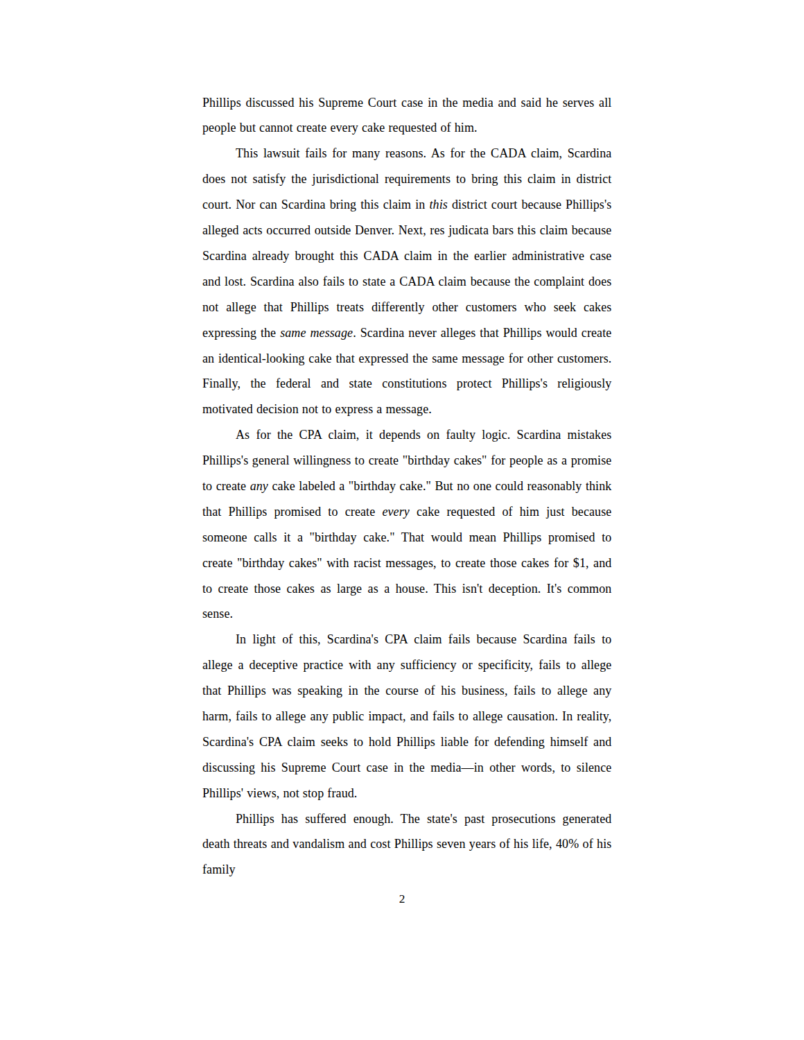Phillips discussed his Supreme Court case in the media and said he serves all people but cannot create every cake requested of him.
This lawsuit fails for many reasons. As for the CADA claim, Scardina does not satisfy the jurisdictional requirements to bring this claim in district court. Nor can Scardina bring this claim in this district court because Phillips's alleged acts occurred outside Denver. Next, res judicata bars this claim because Scardina already brought this CADA claim in the earlier administrative case and lost. Scardina also fails to state a CADA claim because the complaint does not allege that Phillips treats differently other customers who seek cakes expressing the same message. Scardina never alleges that Phillips would create an identical-looking cake that expressed the same message for other customers. Finally, the federal and state constitutions protect Phillips's religiously motivated decision not to express a message.
As for the CPA claim, it depends on faulty logic. Scardina mistakes Phillips's general willingness to create "birthday cakes" for people as a promise to create any cake labeled a "birthday cake." But no one could reasonably think that Phillips promised to create every cake requested of him just because someone calls it a "birthday cake." That would mean Phillips promised to create "birthday cakes" with racist messages, to create those cakes for $1, and to create those cakes as large as a house. This isn't deception. It's common sense.
In light of this, Scardina's CPA claim fails because Scardina fails to allege a deceptive practice with any sufficiency or specificity, fails to allege that Phillips was speaking in the course of his business, fails to allege any harm, fails to allege any public impact, and fails to allege causation. In reality, Scardina's CPA claim seeks to hold Phillips liable for defending himself and discussing his Supreme Court case in the media—in other words, to silence Phillips' views, not stop fraud.
Phillips has suffered enough. The state's past prosecutions generated death threats and vandalism and cost Phillips seven years of his life, 40% of his family
2